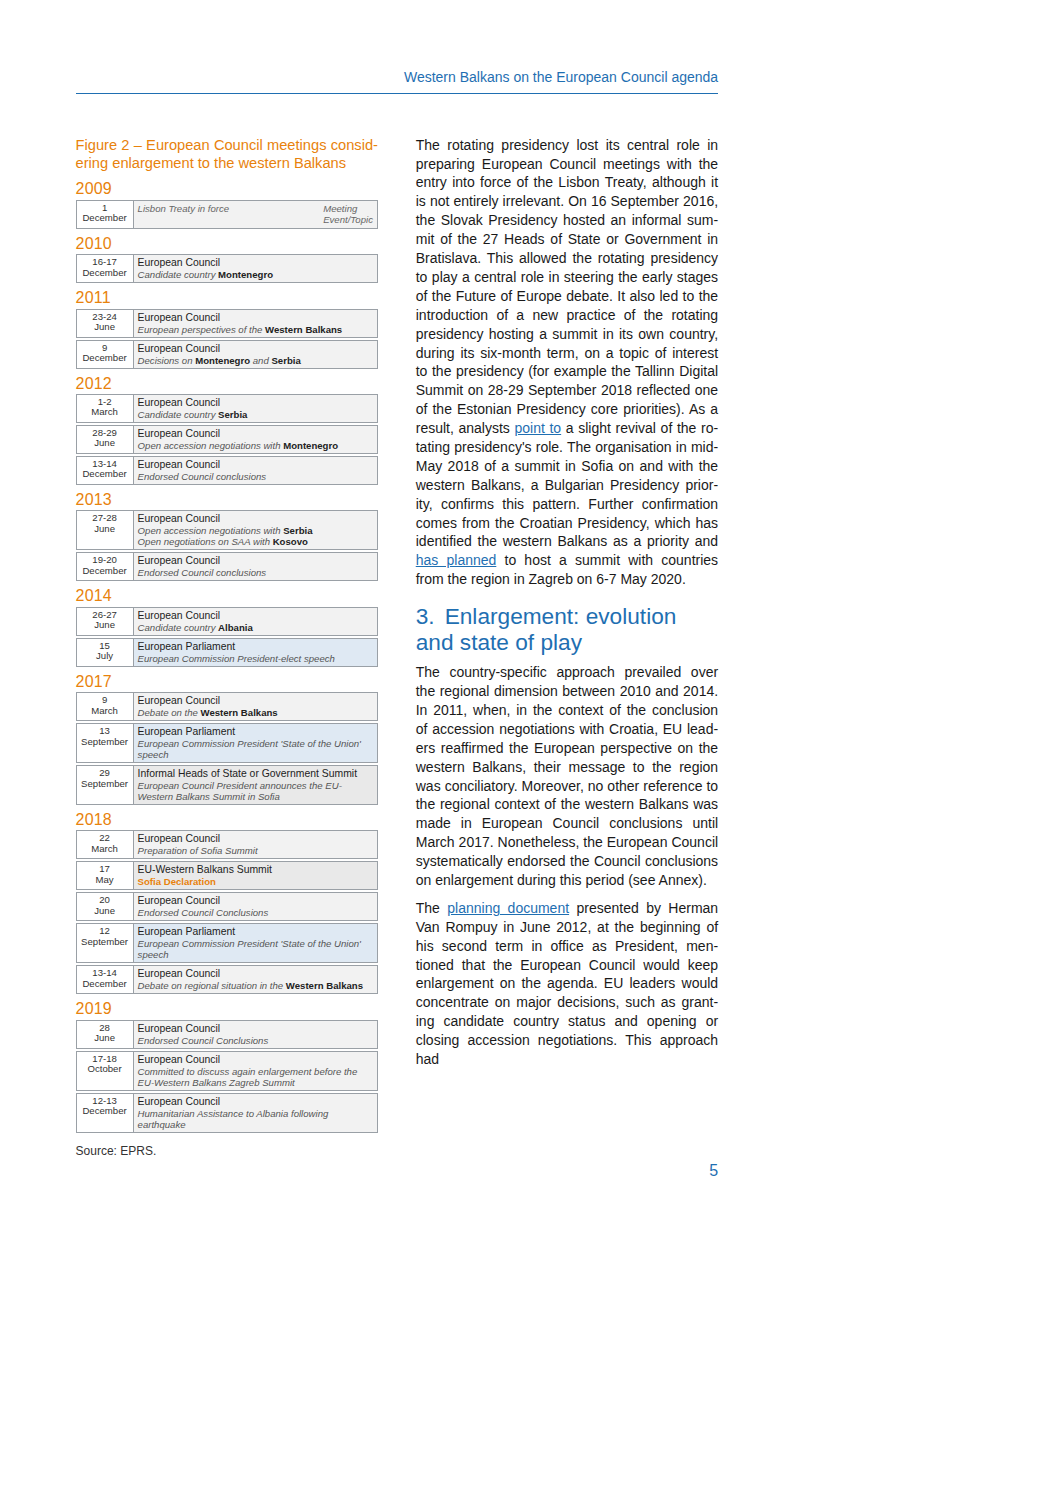Western Balkans on the European Council agenda
Figure 2 – European Council meetings considering enlargement to the western Balkans
2009
1 December
Lisbon Treaty in force Meeting
Event/Topic
2010
16-17 December
European Council
Candidate country Montenegro
2011
23-24 June
European Council
European perspectives of the Western Balkans
9 December
European Council
Decisions on Montenegro and Serbia
2012
1-2 March
European Council
Candidate country Serbia
28-29 June
European Council
Open accession negotiations with Montenegro
13-14 December
European Council
Endorsed Council conclusions
2013
27-28 June
European Council
Open accession negotiations with Serbia
Open negotiations on SAA with Kosovo
19-20 December
European Council
Endorsed Council conclusions
2014
26-27 June
European Council
Candidate country Albania
15 July
European Parliament
European Commission President-elect speech
2017
9 March
European Council
Debate on the Western Balkans
13 September
European Parliament
European Commission President 'State of the Union' speech
29 September
Informal Heads of State or Government Summit
European Council President announces the EU-Western Balkans Summit in Sofia
2018
22 March
European Council
Preparation of Sofia Summit
17 May
EU-Western Balkans Summit
Sofia Declaration
20 June
European Council
Endorsed Council Conclusions
12 September
European Parliament
European Commission President 'State of the Union' speech
13-14 December
European Council
Debate on regional situation in the Western Balkans
2019
28 June
European Council
Endorsed Council Conclusions
17-18 October
European Council
Committed to discuss again enlargement before the EU-Western Balkans Zagreb Summit
12-13 December
European Council
Humanitarian Assistance to Albania following earthquake
Source: EPRS.
The rotating presidency lost its central role in preparing European Council meetings with the entry into force of the Lisbon Treaty, although it is not entirely irrelevant. On 16 September 2016, the Slovak Presidency hosted an informal summit of the 27 Heads of State or Government in Bratislava. This allowed the rotating presidency to play a central role in steering the early stages of the Future of Europe debate. It also led to the introduction of a new practice of the rotating presidency hosting a summit in its own country, during its six-month term, on a topic of interest to the presidency (for example the Tallinn Digital Summit on 28-29 September 2018 reflected one of the Estonian Presidency core priorities). As a result, analysts point to a slight revival of the rotating presidency's role. The organisation in mid-May 2018 of a summit in Sofia on and with the western Balkans, a Bulgarian Presidency priority, confirms this pattern. Further confirmation comes from the Croatian Presidency, which has identified the western Balkans as a priority and has planned to host a summit with countries from the region in Zagreb on 6-7 May 2020.
3. Enlargement: evolution and state of play
The country-specific approach prevailed over the regional dimension between 2010 and 2014. In 2011, when, in the context of the conclusion of accession negotiations with Croatia, EU leaders reaffirmed the European perspective on the western Balkans, their message to the region was conciliatory. Moreover, no other reference to the regional context of the western Balkans was made in European Council conclusions until March 2017. Nonetheless, the European Council systematically endorsed the Council conclusions on enlargement during this period (see Annex).
The planning document presented by Herman Van Rompuy in June 2012, at the beginning of his second term in office as President, mentioned that the European Council would keep enlargement on the agenda. EU leaders would concentrate on major decisions, such as granting candidate country status and opening or closing accession negotiations. This approach had
5